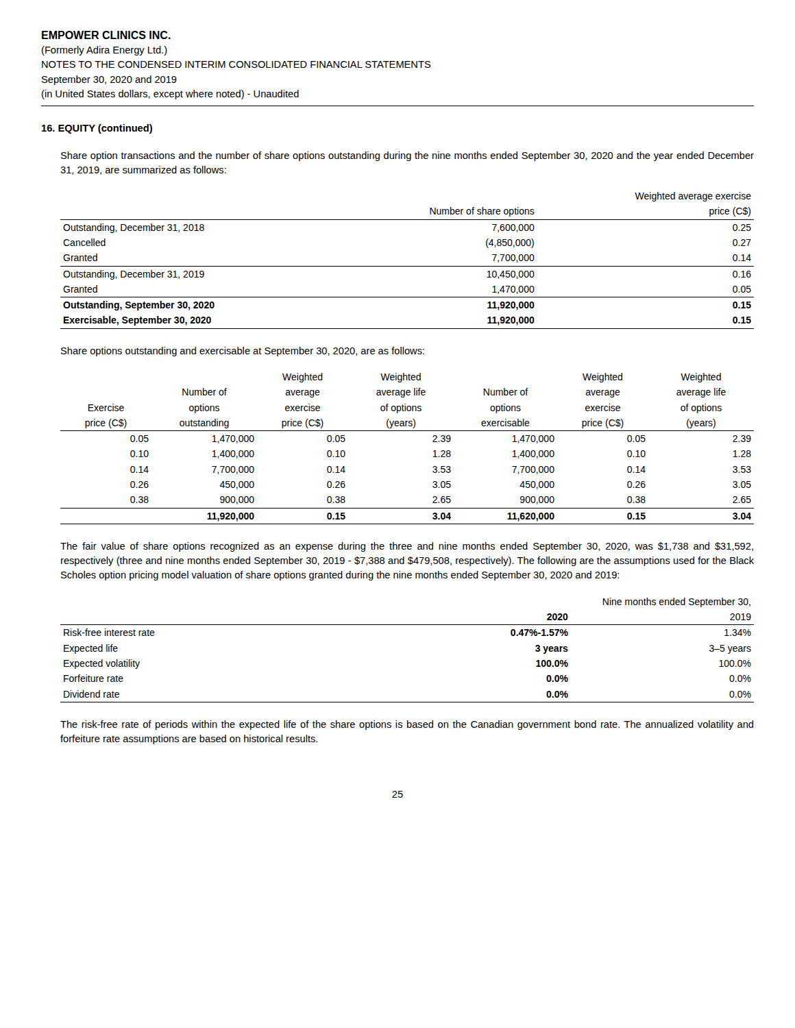EMPOWER CLINICS INC.
(Formerly Adira Energy Ltd.)
NOTES TO THE CONDENSED INTERIM CONSOLIDATED FINANCIAL STATEMENTS
September 30, 2020 and 2019
(in United States dollars, except where noted) - Unaudited
16. EQUITY (continued)
Share option transactions and the number of share options outstanding during the nine months ended September 30, 2020 and the year ended December 31, 2019, are summarized as follows:
| | | Weighted average exercise |
| | Number of share options | price (C$) |
| Outstanding, December 31, 2018 | 7,600,000 | 0.25 |
| Cancelled | (4,850,000) | 0.27 |
| Granted | 7,700,000 | 0.14 |
| Outstanding, December 31, 2019 | 10,450,000 | 0.16 |
| Granted | 1,470,000 | 0.05 |
| Outstanding, September 30, 2020 | 11,920,000 | 0.15 |
| Exercisable, September 30, 2020 | 11,920,000 | 0.15 |
Share options outstanding and exercisable at September 30, 2020, are as follows:
| | | Weighted | Weighted | | Weighted | Weighted |
| --- | --- | --- | --- | --- | --- | --- |
| | Number of | average | average life | Number of | average | average life |
| Exercise | options | exercise | of options | options | exercise | of options |
| price (C$) | outstanding | price (C$) | (years) | exercisable | price (C$) | (years) |
| 0.05 | 1,470,000 | 0.05 | 2.39 | 1,470,000 | 0.05 | 2.39 |
| 0.10 | 1,400,000 | 0.10 | 1.28 | 1,400,000 | 0.10 | 1.28 |
| 0.14 | 7,700,000 | 0.14 | 3.53 | 7,700,000 | 0.14 | 3.53 |
| 0.26 | 450,000 | 0.26 | 3.05 | 450,000 | 0.26 | 3.05 |
| 0.38 | 900,000 | 0.38 | 2.65 | 900,000 | 0.38 | 2.65 |
| | 11,920,000 | 0.15 | 3.04 | 11,620,000 | 0.15 | 3.04 |
The fair value of share options recognized as an expense during the three and nine months ended September 30, 2020, was $1,738 and $31,592, respectively (three and nine months ended September 30, 2019 - $7,388 and $479,508, respectively). The following are the assumptions used for the Black Scholes option pricing model valuation of share options granted during the nine months ended September 30, 2020 and 2019:
| | Nine months ended September 30, |
| | 2020 | 2019 |
| Risk-free interest rate | 0.47%-1.57% | 1.34% |
| Expected life | 3 years | 3–5 years |
| Expected volatility | 100.0% | 100.0% |
| Forfeiture rate | 0.0% | 0.0% |
| Dividend rate | 0.0% | 0.0% |
The risk-free rate of periods within the expected life of the share options is based on the Canadian government bond rate. The annualized volatility and forfeiture rate assumptions are based on historical results.
25